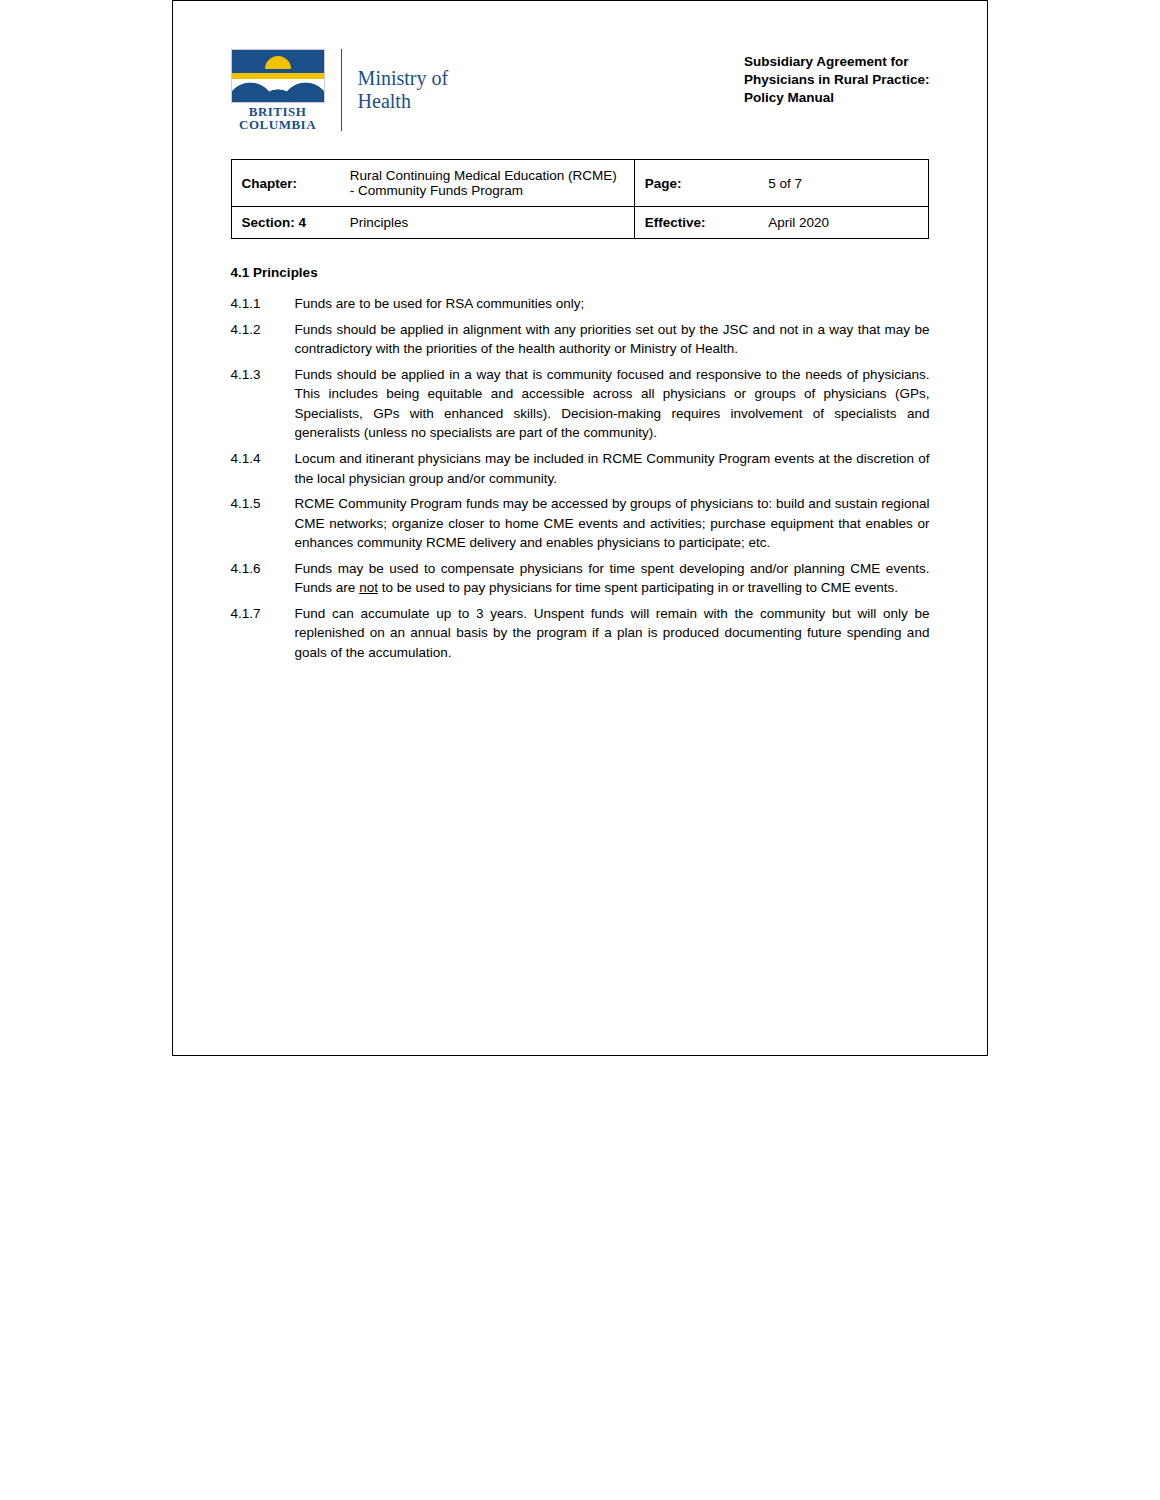BRITISH
COLUMBIA
Ministry of
Health
Subsidiary Agreement for
Physicians in Rural Practice:
Policy Manual
| Chapter: | Rural Continuing Medical Education (RCME) - Community Funds Program | Page: | 5 of 7 |
| Section: 4 | Principles | Effective: | April 2020 |
4.1 Principles
4.1.1 Funds are to be used for RSA communities only;
4.1.2 Funds should be applied in alignment with any priorities set out by the JSC and not in a way that may be contradictory with the priorities of the health authority or Ministry of Health.
4.1.3 Funds should be applied in a way that is community focused and responsive to the needs of physicians. This includes being equitable and accessible across all physicians or groups of physicians (GPs, Specialists, GPs with enhanced skills). Decision-making requires involvement of specialists and generalists (unless no specialists are part of the community).
4.1.4 Locum and itinerant physicians may be included in RCME Community Program events at the discretion of the local physician group and/or community.
4.1.5 RCME Community Program funds may be accessed by groups of physicians to: build and sustain regional CME networks; organize closer to home CME events and activities; purchase equipment that enables or enhances community RCME delivery and enables physicians to participate; etc.
4.1.6 Funds may be used to compensate physicians for time spent developing and/or planning CME events. Funds are not to be used to pay physicians for time spent participating in or travelling to CME events.
4.1.7 Fund can accumulate up to 3 years. Unspent funds will remain with the community but will only be replenished on an annual basis by the program if a plan is produced documenting future spending and goals of the accumulation.